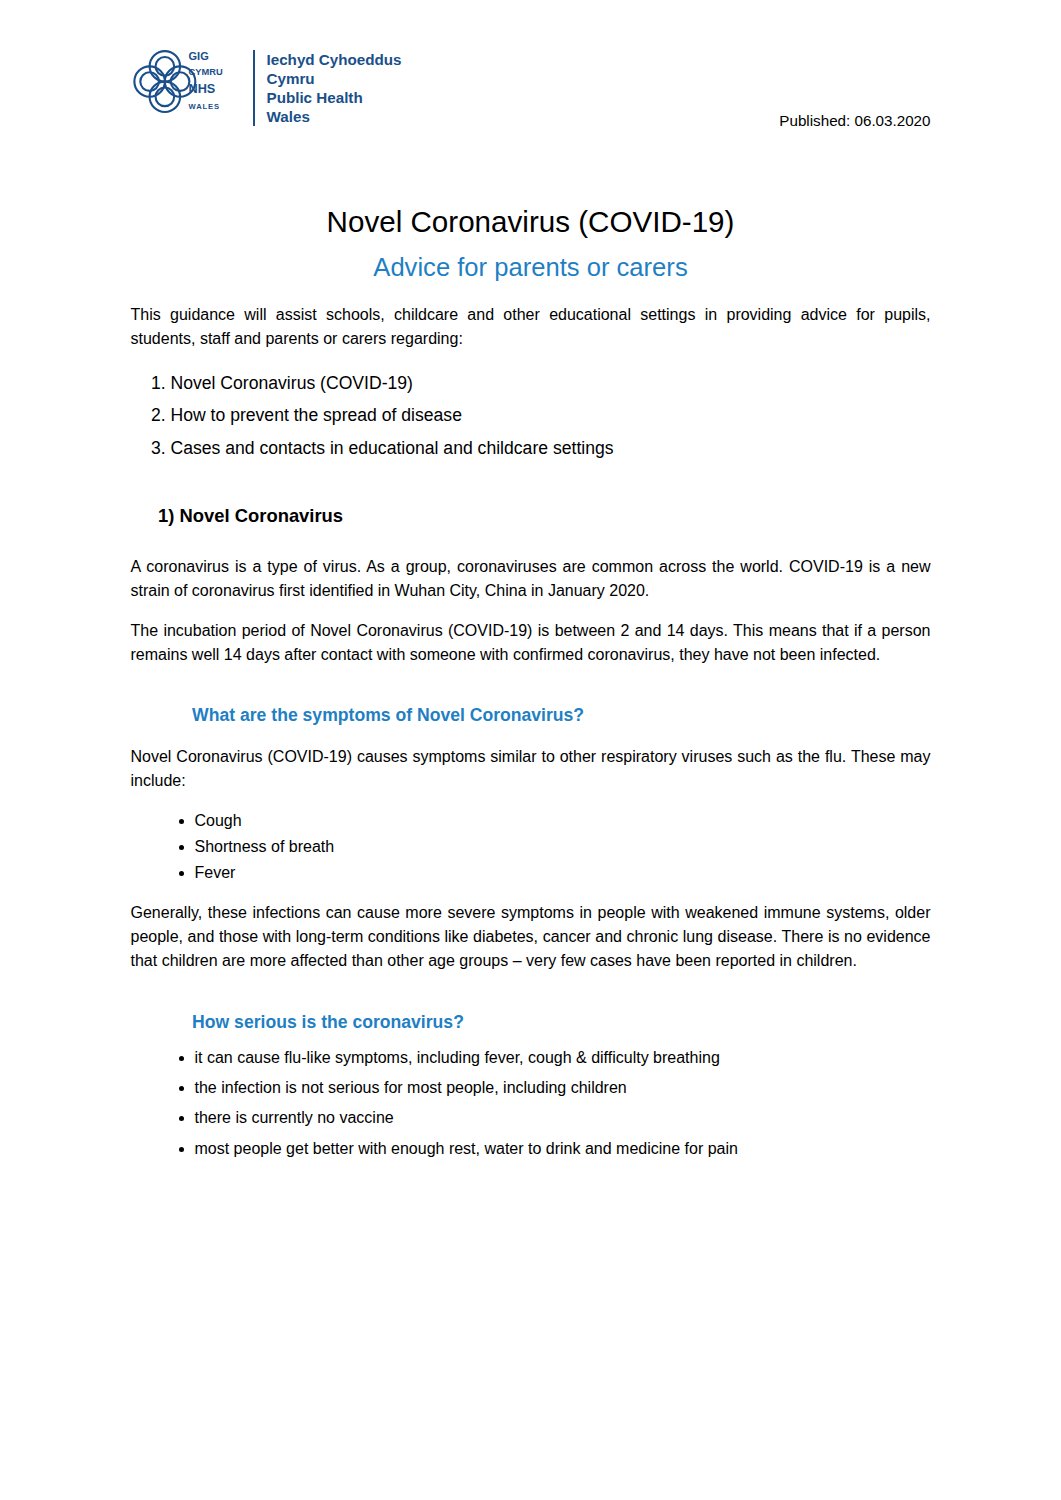GIG CYMRU NHS WALES
Iechyd Cyhoeddus
Cymru
Public Health
Wales
Published: 06.03.2020
Novel Coronavirus (COVID-19) Advice for parents or carers
This guidance will assist schools, childcare and other educational settings in providing advice for pupils, students, staff and parents or carers regarding:
Novel Coronavirus (COVID-19)
How to prevent the spread of disease
Cases and contacts in educational and childcare settings
1) Novel Coronavirus
A coronavirus is a type of virus. As a group, coronaviruses are common across the world. COVID-19 is a new strain of coronavirus first identified in Wuhan City, China in January 2020.
The incubation period of Novel Coronavirus (COVID-19) is between 2 and 14 days. This means that if a person remains well 14 days after contact with someone with confirmed coronavirus, they have not been infected.
What are the symptoms of Novel Coronavirus?
Novel Coronavirus (COVID-19) causes symptoms similar to other respiratory viruses such as the flu. These may include:
Cough
Shortness of breath
Fever
Generally, these infections can cause more severe symptoms in people with weakened immune systems, older people, and those with long-term conditions like diabetes, cancer and chronic lung disease. There is no evidence that children are more affected than other age groups – very few cases have been reported in children.
How serious is the coronavirus?
it can cause flu-like symptoms, including fever, cough & difficulty breathing
the infection is not serious for most people, including children
there is currently no vaccine
most people get better with enough rest, water to drink and medicine for pain